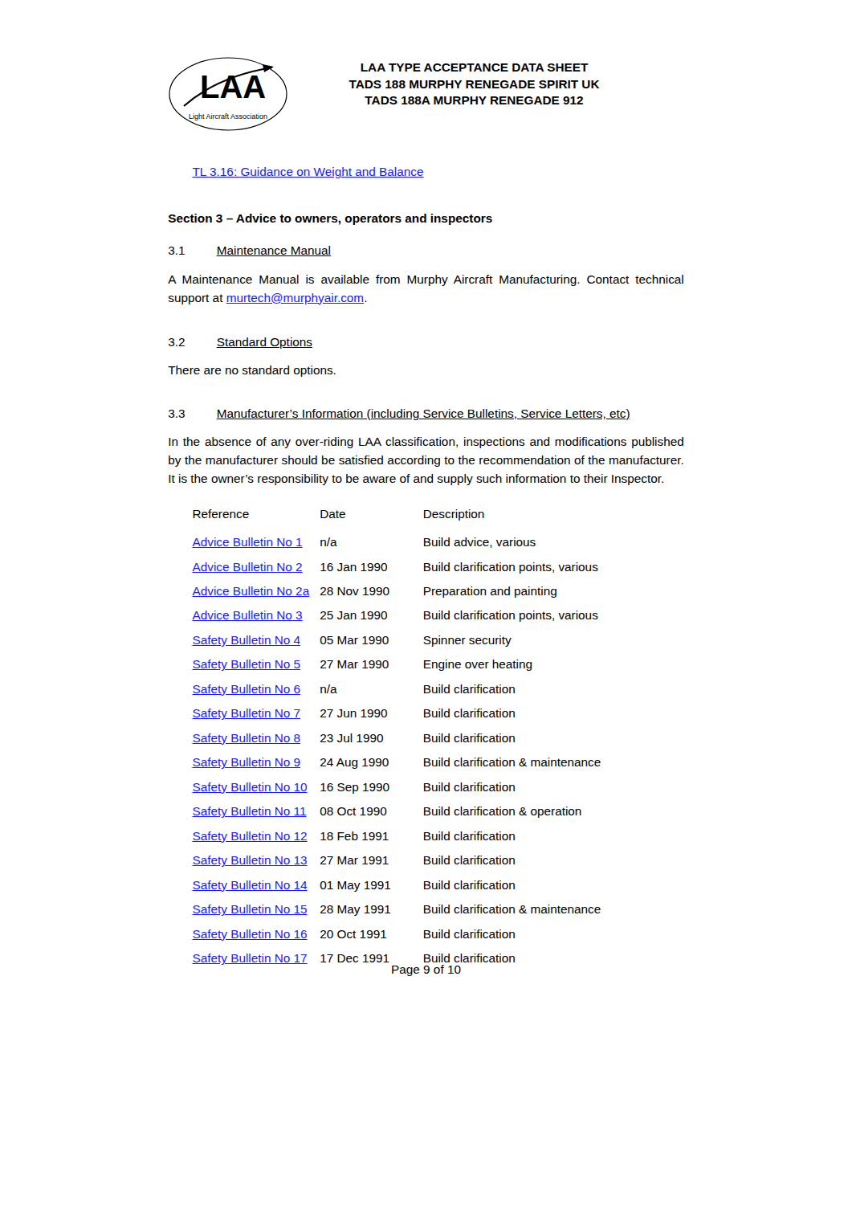LAA Light Aircraft Association
LAA TYPE ACCEPTANCE DATA SHEET
TADS 188 MURPHY RENEGADE SPIRIT UK
TADS 188A MURPHY RENEGADE 912
TL 3.16: Guidance on Weight and Balance
Section 3 – Advice to owners, operators and inspectors
3.1
Maintenance Manual
A Maintenance Manual is available from Murphy Aircraft Manufacturing. Contact technical support at murtech@murphyair.com.
3.2
Standard Options
There are no standard options.
3.3
Manufacturer’s Information (including Service Bulletins, Service Letters, etc)
In the absence of any over-riding LAA classification, inspections and modifications published by the manufacturer should be satisfied according to the recommendation of the manufacturer. It is the owner’s responsibility to be aware of and supply such information to their Inspector.
| Reference | Date | Description |
| --- | --- | --- |
| Advice Bulletin No 1 | n/a | Build advice, various |
| Advice Bulletin No 2 | 16 Jan 1990 | Build clarification points, various |
| Advice Bulletin No 2a | 28 Nov 1990 | Preparation and painting |
| Advice Bulletin No 3 | 25 Jan 1990 | Build clarification points, various |
| Safety Bulletin No 4 | 05 Mar 1990 | Spinner security |
| Safety Bulletin No 5 | 27 Mar 1990 | Engine over heating |
| Safety Bulletin No 6 | n/a | Build clarification |
| Safety Bulletin No 7 | 27 Jun 1990 | Build clarification |
| Safety Bulletin No 8 | 23 Jul 1990 | Build clarification |
| Safety Bulletin No 9 | 24 Aug 1990 | Build clarification & maintenance |
| Safety Bulletin No 10 | 16 Sep 1990 | Build clarification |
| Safety Bulletin No 11 | 08 Oct 1990 | Build clarification & operation |
| Safety Bulletin No 12 | 18 Feb 1991 | Build clarification |
| Safety Bulletin No 13 | 27 Mar 1991 | Build clarification |
| Safety Bulletin No 14 | 01 May 1991 | Build clarification |
| Safety Bulletin No 15 | 28 May 1991 | Build clarification & maintenance |
| Safety Bulletin No 16 | 20 Oct 1991 | Build clarification |
| Safety Bulletin No 17 | 17 Dec 1991 | Build clarification |
Page 9 of 10